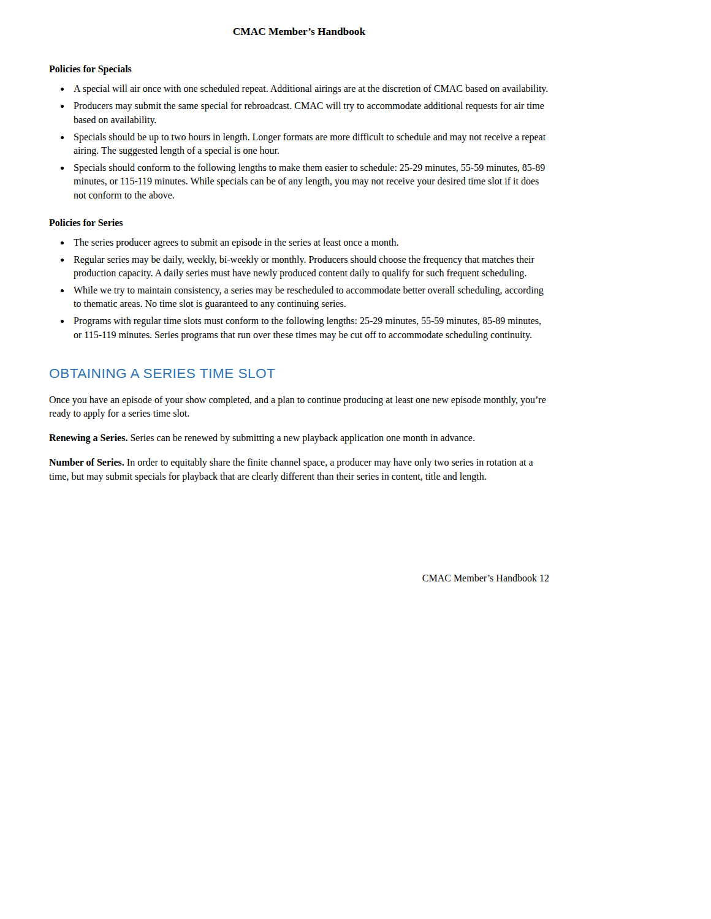CMAC Member’s Handbook
Policies for Specials
A special will air once with one scheduled repeat. Additional airings are at the discretion of CMAC based on availability.
Producers may submit the same special for rebroadcast. CMAC will try to accommodate additional requests for air time based on availability.
Specials should be up to two hours in length. Longer formats are more difficult to schedule and may not receive a repeat airing. The suggested length of a special is one hour.
Specials should conform to the following lengths to make them easier to schedule: 25-29 minutes, 55-59 minutes, 85-89 minutes, or 115-119 minutes. While specials can be of any length, you may not receive your desired time slot if it does not conform to the above.
Policies for Series
The series producer agrees to submit an episode in the series at least once a month.
Regular series may be daily, weekly, bi-weekly or monthly. Producers should choose the frequency that matches their production capacity. A daily series must have newly produced content daily to qualify for such frequent scheduling.
While we try to maintain consistency, a series may be rescheduled to accommodate better overall scheduling, according to thematic areas. No time slot is guaranteed to any continuing series.
Programs with regular time slots must conform to the following lengths: 25-29 minutes, 55-59 minutes, 85-89 minutes, or 115-119 minutes. Series programs that run over these times may be cut off to accommodate scheduling continuity.
OBTAINING A SERIES TIME SLOT
Once you have an episode of your show completed, and a plan to continue producing at least one new episode monthly, you’re ready to apply for a series time slot.
Renewing a Series. Series can be renewed by submitting a new playback application one month in advance.
Number of Series. In order to equitably share the finite channel space, a producer may have only two series in rotation at a time, but may submit specials for playback that are clearly different than their series in content, title and length.
CMAC Member’s Handbook 12